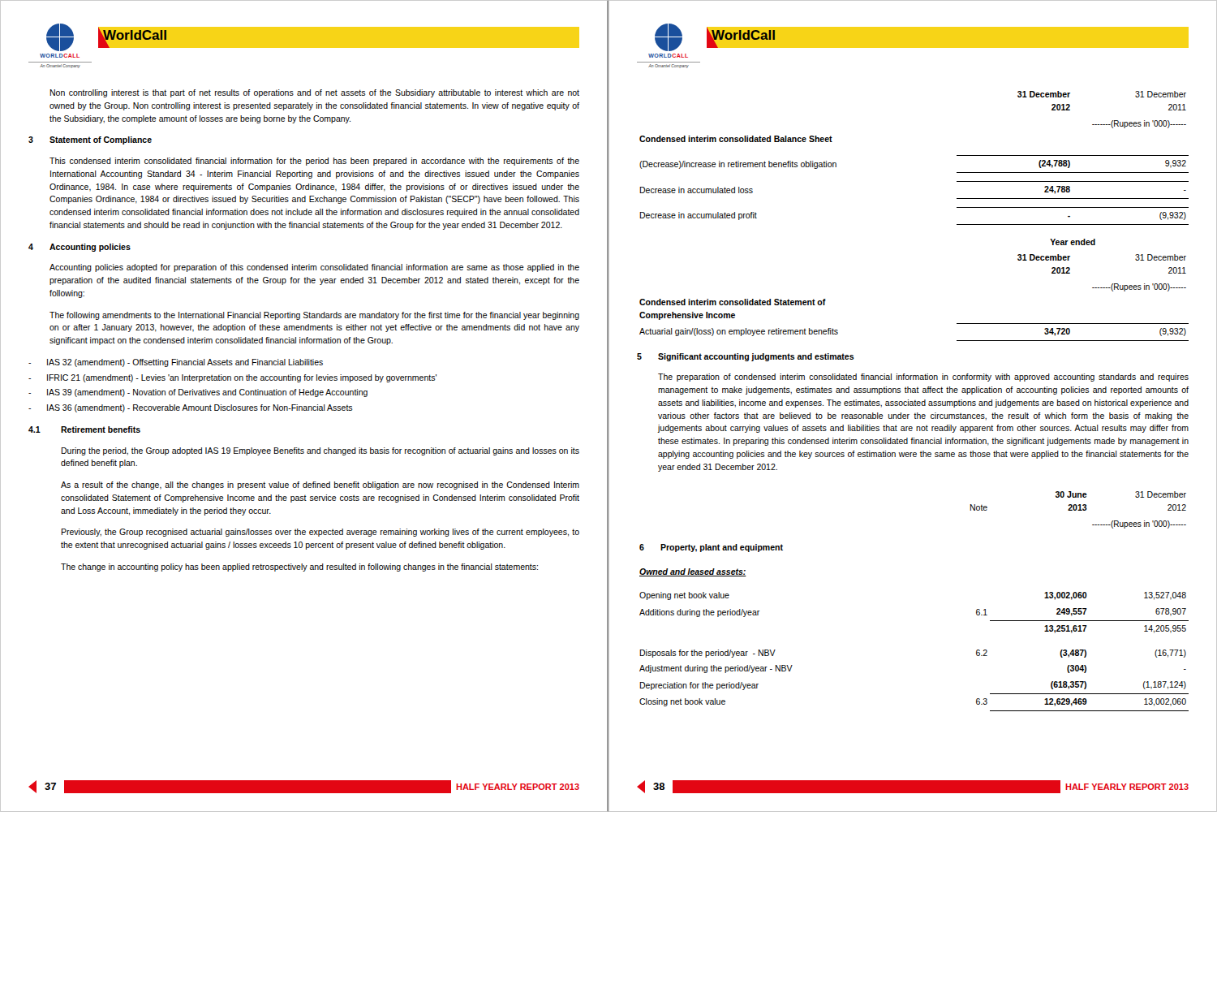WORLD CALL
An Omantel Company
WorldCall
Non controlling interest is that part of net results of operations and of net assets of the Subsidiary attributable to interest which are not owned by the Group. Non controlling interest is presented separately in the consolidated financial statements. In view of negative equity of the Subsidiary, the complete amount of losses are being borne by the Company.
3
Statement of Compliance
This condensed interim consolidated financial information for the period has been prepared in accordance with the requirements of the International Accounting Standard 34 - Interim Financial Reporting and provisions of and the directives issued under the Companies Ordinance, 1984. In case where requirements of Companies Ordinance, 1984 differ, the provisions of or directives issued under the Companies Ordinance, 1984 or directives issued by Securities and Exchange Commission of Pakistan ("SECP") have been followed. This condensed interim consolidated financial information does not include all the information and disclosures required in the annual consolidated financial statements and should be read in conjunction with the financial statements of the Group for the year ended 31 December 2012.
4
Accounting policies
Accounting policies adopted for preparation of this condensed interim consolidated financial information are same as those applied in the preparation of the audited financial statements of the Group for the year ended 31 December 2012 and stated therein, except for the following:
The following amendments to the International Financial Reporting Standards are mandatory for the first time for the financial year beginning on or after 1 January 2013, however, the adoption of these amendments is either not yet effective or the amendments did not have any significant impact on the condensed interim consolidated financial information of the Group.
-IAS 32 (amendment) - Offsetting Financial Assets and Financial Liabilities
-IFRIC 21 (amendment) - Levies 'an Interpretation on the accounting for levies imposed by governments'
-IAS 39 (amendment) - Novation of Derivatives and Continuation of Hedge Accounting
-IAS 36 (amendment) - Recoverable Amount Disclosures for Non-Financial Assets
4.1
Retirement benefits
During the period, the Group adopted IAS 19 Employee Benefits and changed its basis for recognition of actuarial gains and losses on its defined benefit plan.
As a result of the change, all the changes in present value of defined benefit obligation are now recognised in the Condensed Interim consolidated Statement of Comprehensive Income and the past service costs are recognised in Condensed Interim consolidated Profit and Loss Account, immediately in the period they occur.
Previously, the Group recognised actuarial gains/losses over the expected average remaining working lives of the current employees, to the extent that unrecognised actuarial gains / losses exceeds 10 percent of present value of defined benefit obligation.
The change in accounting policy has been applied retrospectively and resulted in following changes in the financial statements:
37
HALF YEARLY REPORT 2013
WORLD CALL
An Omantel Company
WorldCall
| | 31 December 2012 | 31 December 2011 |
| | -------(Rupees in '000)------ |
| Condensed interim consolidated Balance Sheet | | |
| (Decrease)/increase in retirement benefits obligation | (24,788) | 9,932 |
| Decrease in accumulated loss | 24,788 | - |
| Decrease in accumulated profit | - | (9,932) |
| | Year ended |
| | 31 December 2012 | 31 December 2011 |
| | -------(Rupees in '000)------ |
| Condensed interim consolidated Statement of Comprehensive Income | | |
| Actuarial gain/(loss) on employee retirement benefits | 34,720 | (9,932) |
5
Significant accounting judgments and estimates
The preparation of condensed interim consolidated financial information in conformity with approved accounting standards and requires management to make judgements, estimates and assumptions that affect the application of accounting policies and reported amounts of assets and liabilities, income and expenses. The estimates, associated assumptions and judgements are based on historical experience and various other factors that are believed to be reasonable under the circumstances, the result of which form the basis of making the judgements about carrying values of assets and liabilities that are not readily apparent from other sources. Actual results may differ from these estimates. In preparing this condensed interim consolidated financial information, the significant judgements made by management in applying accounting policies and the key sources of estimation were the same as those that were applied to the financial statements for the year ended 31 December 2012.
| | Note | 30 June 2013 | 31 December 2012 |
| | | -------(Rupees in '000)------ |
| 6 Property, plant and equipment |
| Owned and leased assets: | | | |
| Opening net book value | | 13,002,060 | 13,527,048 |
| Additions during the period/year | 6.1 | 249,557 | 678,907 |
| | | 13,251,617 | 14,205,955 |
| Disposals for the period/year - NBV | 6.2 | (3,487) | (16,771) |
| Adjustment during the period/year - NBV | | (304) | - |
| Depreciation for the period/year | | (618,357) | (1,187,124) |
| Closing net book value | 6.3 | 12,629,469 | 13,002,060 |
38
HALF YEARLY REPORT 2013